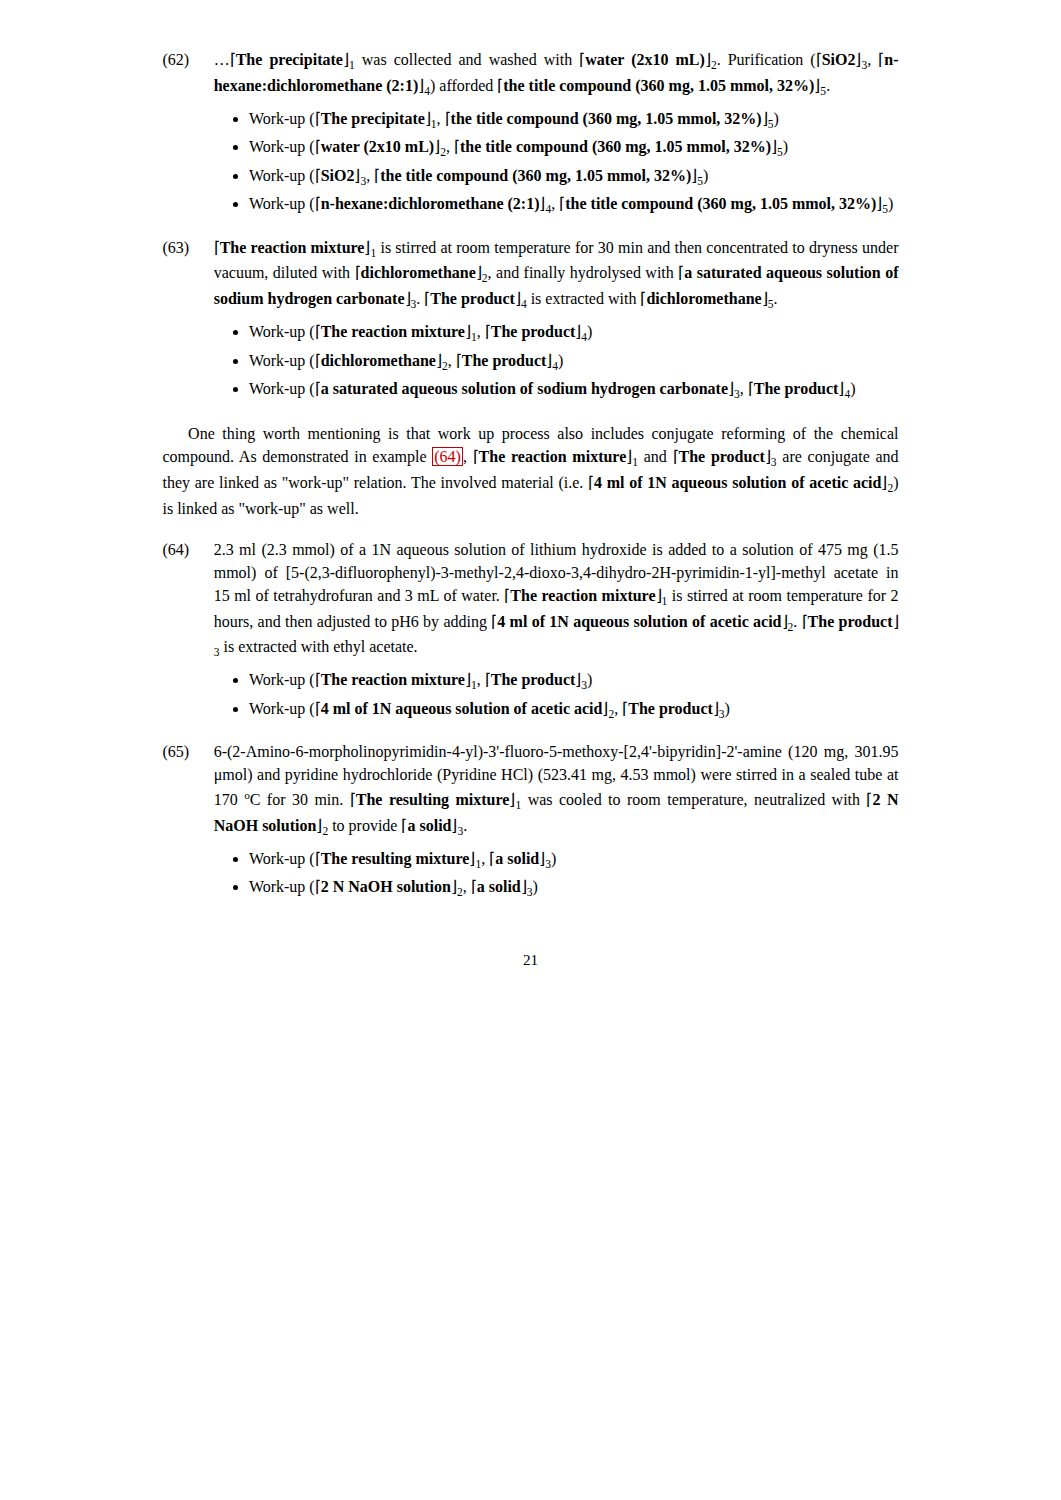(62) …⌈The precipitate⌋1 was collected and washed with ⌈water (2x10 mL)⌋2. Purification (⌈SiO2⌋3, ⌈n-hexane:dichloromethane (2:1)⌋4) afforded ⌈the title compound (360 mg, 1.05 mmol, 32%)⌋5.
Work-up (⌈The precipitate⌋1, ⌈the title compound (360 mg, 1.05 mmol, 32%)⌋5)
Work-up (⌈water (2x10 mL)⌋2, ⌈the title compound (360 mg, 1.05 mmol, 32%)⌋5)
Work-up (⌈SiO2⌋3, ⌈the title compound (360 mg, 1.05 mmol, 32%)⌋5)
Work-up (⌈n-hexane:dichloromethane (2:1)⌋4, ⌈the title compound (360 mg, 1.05 mmol, 32%)⌋5)
(63) ⌈The reaction mixture⌋1 is stirred at room temperature for 30 min and then concentrated to dryness under vacuum, diluted with ⌈dichloromethane⌋2, and finally hydrolysed with ⌈a saturated aqueous solution of sodium hydrogen carbonate⌋3. ⌈The product⌋4 is extracted with ⌈dichloromethane⌋5.
Work-up (⌈The reaction mixture⌋1, ⌈The product⌋4)
Work-up (⌈dichloromethane⌋2, ⌈The product⌋4)
Work-up (⌈a saturated aqueous solution of sodium hydrogen carbonate⌋3, ⌈The product⌋4)
One thing worth mentioning is that work up process also includes conjugate reforming of the chemical compound. As demonstrated in example (64), ⌈The reaction mixture⌋1 and ⌈The product⌋3 are conjugate and they are linked as "work-up" relation. The involved material (i.e. ⌈4 ml of 1N aqueous solution of acetic acid⌋2) is linked as "work-up" as well.
(64) 2.3 ml (2.3 mmol) of a 1N aqueous solution of lithium hydroxide is added to a solution of 475 mg (1.5 mmol) of [5-(2,3-difluorophenyl)-3-methyl-2,4-dioxo-3,4-dihydro-2H-pyrimidin-1-yl]-methyl acetate in 15 ml of tetrahydrofuran and 3 mL of water. ⌈The reaction mixture⌋1 is stirred at room temperature for 2 hours, and then adjusted to pH6 by adding ⌈4 ml of 1N aqueous solution of acetic acid⌋2. ⌈The product⌋3 is extracted with ethyl acetate.
Work-up (⌈The reaction mixture⌋1, ⌈The product⌋3)
Work-up (⌈4 ml of 1N aqueous solution of acetic acid⌋2, ⌈The product⌋3)
(65) 6-(2-Amino-6-morpholinopyrimidin-4-yl)-3'-fluoro-5-methoxy-[2,4'-bipyridin]-2'-amine (120 mg, 301.95 μmol) and pyridine hydrochloride (Pyridine HCl) (523.41 mg, 4.53 mmol) were stirred in a sealed tube at 170 o C for 30 min. ⌈The resulting mixture⌋1 was cooled to room temperature, neutralized with ⌈2 N NaOH solution⌋2 to provide ⌈a solid⌋3.
Work-up (⌈The resulting mixture⌋1, ⌈a solid⌋3)
Work-up (⌈2 N NaOH solution⌋2, ⌈a solid⌋3)
21